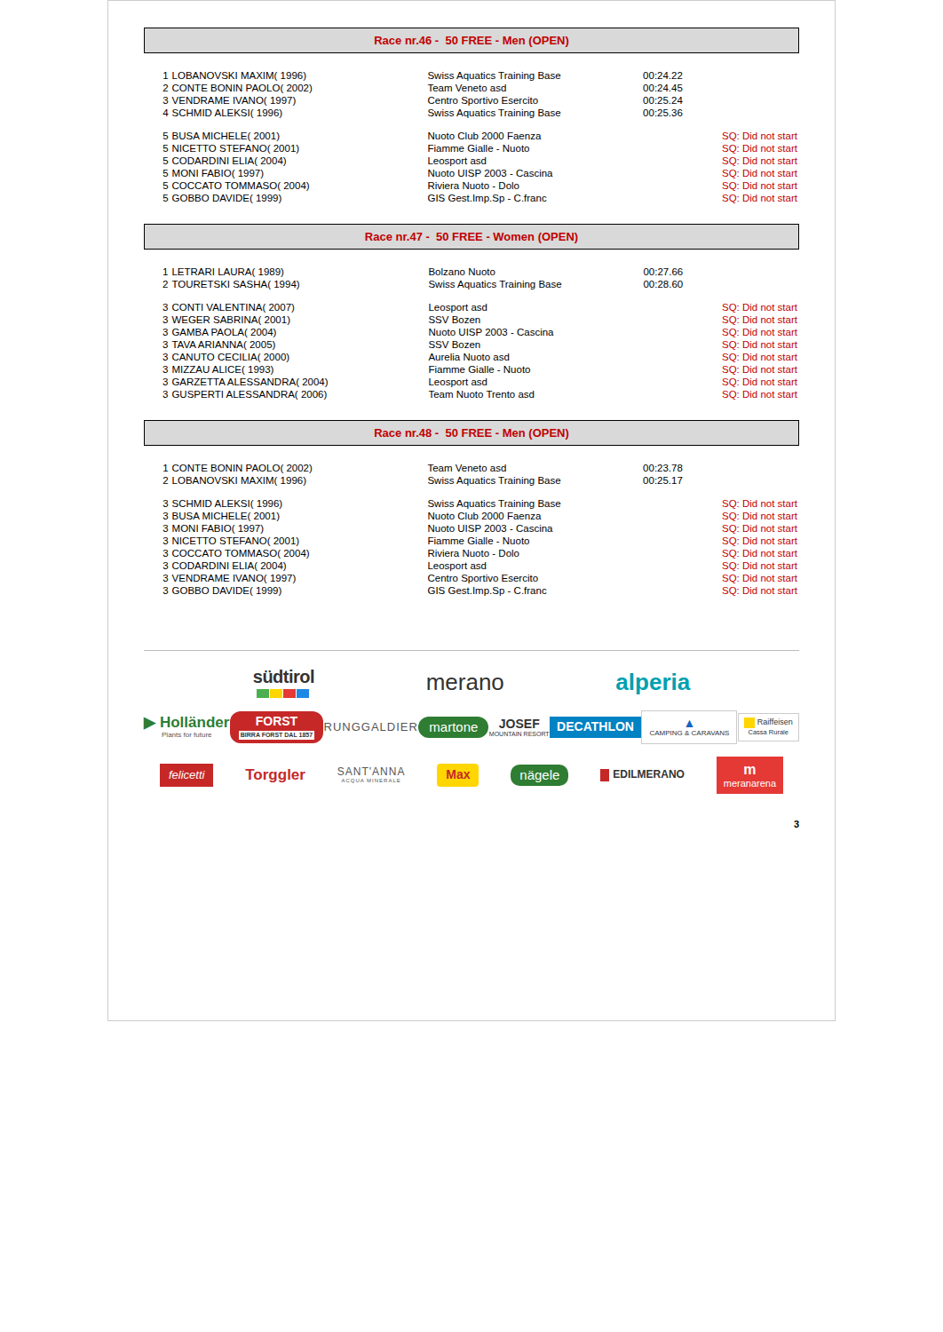Race nr.46 - 50 FREE - Men (OPEN)
| 1 | LOBANOVSKI MAXIM( 1996) | Swiss Aquatics Training Base | 00:24.22 | |
| 2 | CONTE BONIN PAOLO( 2002) | Team Veneto asd | 00:24.45 | |
| 3 | VENDRAME IVANO( 1997) | Centro Sportivo Esercito | 00:25.24 | |
| 4 | SCHMID ALEKSI( 1996) | Swiss Aquatics Training Base | 00:25.36 | |
| 5 | BUSA MICHELE( 2001) | Nuoto Club 2000 Faenza | | SQ: Did not start |
| 5 | NICETTO STEFANO( 2001) | Fiamme Gialle - Nuoto | | SQ: Did not start |
| 5 | CODARDINI ELIA( 2004) | Leosport asd | | SQ: Did not start |
| 5 | MONI FABIO( 1997) | Nuoto UISP 2003 - Cascina | | SQ: Did not start |
| 5 | COCCATO TOMMASO( 2004) | Riviera Nuoto - Dolo | | SQ: Did not start |
| 5 | GOBBO DAVIDE( 1999) | GIS Gest.Imp.Sp - C.franc | | SQ: Did not start |
Race nr.47 - 50 FREE - Women (OPEN)
| 1 | LETRARI LAURA( 1989) | Bolzano Nuoto | 00:27.66 | |
| 2 | TOURETSKI SASHA( 1994) | Swiss Aquatics Training Base | 00:28.60 | |
| 3 | CONTI VALENTINA( 2007) | Leosport asd | | SQ: Did not start |
| 3 | WEGER SABRINA( 2001) | SSV Bozen | | SQ: Did not start |
| 3 | GAMBA PAOLA( 2004) | Nuoto UISP 2003 - Cascina | | SQ: Did not start |
| 3 | TAVA ARIANNA( 2005) | SSV Bozen | | SQ: Did not start |
| 3 | CANUTO CECILIA( 2000) | Aurelia Nuoto asd | | SQ: Did not start |
| 3 | MIZZAU ALICE( 1993) | Fiamme Gialle - Nuoto | | SQ: Did not start |
| 3 | GARZETTA ALESSANDRA( 2004) | Leosport asd | | SQ: Did not start |
| 3 | GUSPERTI ALESSANDRA( 2006) | Team Nuoto Trento asd | | SQ: Did not start |
Race nr.48 - 50 FREE - Men (OPEN)
| 1 | CONTE BONIN PAOLO( 2002) | Team Veneto asd | 00:23.78 | |
| 2 | LOBANOVSKI MAXIM( 1996) | Swiss Aquatics Training Base | 00:25.17 | |
| 3 | SCHMID ALEKSI( 1996) | Swiss Aquatics Training Base | | SQ: Did not start |
| 3 | BUSA MICHELE( 2001) | Nuoto Club 2000 Faenza | | SQ: Did not start |
| 3 | MONI FABIO( 1997) | Nuoto UISP 2003 - Cascina | | SQ: Did not start |
| 3 | NICETTO STEFANO( 2001) | Fiamme Gialle - Nuoto | | SQ: Did not start |
| 3 | COCCATO TOMMASO( 2004) | Riviera Nuoto - Dolo | | SQ: Did not start |
| 3 | CODARDINI ELIA( 2004) | Leosport asd | | SQ: Did not start |
| 3 | VENDRAME IVANO( 1997) | Centro Sportivo Esercito | | SQ: Did not start |
| 3 | GOBBO DAVIDE( 1999) | GIS Gest.Imp.Sp - C.franc | | SQ: Did not start |
3
südtirol
merano
alperia
▶ HolländerPlants for future
FORSTBIRRA FORST DAL 1857
RUNGGALDIER
martone
JOSEFMOUNTAIN RESORT
DECATHLON
▲CAMPING & CARAVANS
Raiffeisen
Cassa Rurale
felicetti
Torggler
SANT'ANNAACQUA MINERALE
Max
nägele
EDILMERANO
mmeranarena